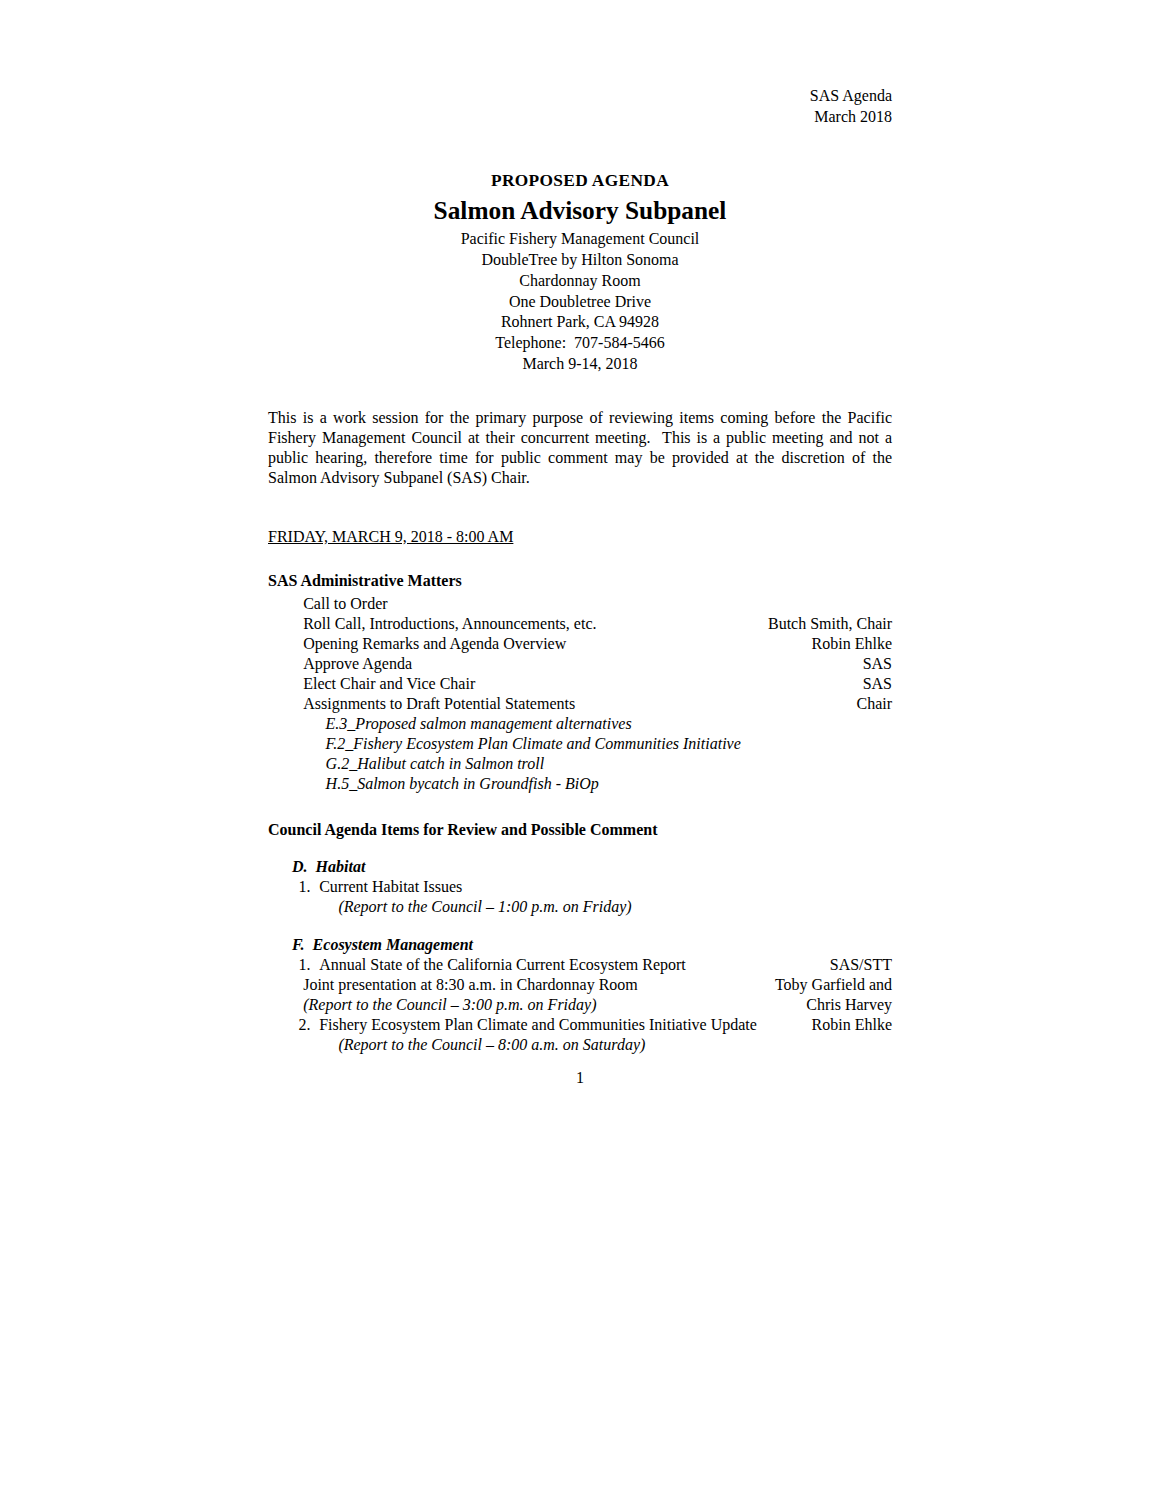SAS Agenda
March 2018
PROPOSED AGENDA
Salmon Advisory Subpanel
Pacific Fishery Management Council
DoubleTree by Hilton Sonoma
Chardonnay Room
One Doubletree Drive
Rohnert Park, CA 94928
Telephone: 707-584-5466
March 9-14, 2018
This is a work session for the primary purpose of reviewing items coming before the Pacific Fishery Management Council at their concurrent meeting. This is a public meeting and not a public hearing, therefore time for public comment may be provided at the discretion of the Salmon Advisory Subpanel (SAS) Chair.
FRIDAY, MARCH 9, 2018 - 8:00 AM
SAS Administrative Matters
Call to Order
Roll Call, Introductions, Announcements, etc.
Butch Smith, Chair
Opening Remarks and Agenda Overview
Robin Ehlke
Approve Agenda
SAS
Elect Chair and Vice Chair
SAS
Assignments to Draft Potential Statements
Chair
E.3_Proposed salmon management alternatives
F.2_Fishery Ecosystem Plan Climate and Communities Initiative
G.2_Halibut catch in Salmon troll
H.5_Salmon bycatch in Groundfish - BiOp
Council Agenda Items for Review and Possible Comment
D. Habitat
1. Current Habitat Issues
(Report to the Council – 1:00 p.m. on Friday)
F. Ecosystem Management
1. Annual State of the California Current Ecosystem Report
SAS/STT
Joint presentation at 8:30 a.m. in Chardonnay Room
Toby Garfield and
(Report to the Council – 3:00 p.m. on Friday)
Chris Harvey
2. Fishery Ecosystem Plan Climate and Communities Initiative Update
Robin Ehlke
(Report to the Council – 8:00 a.m. on Saturday)
1